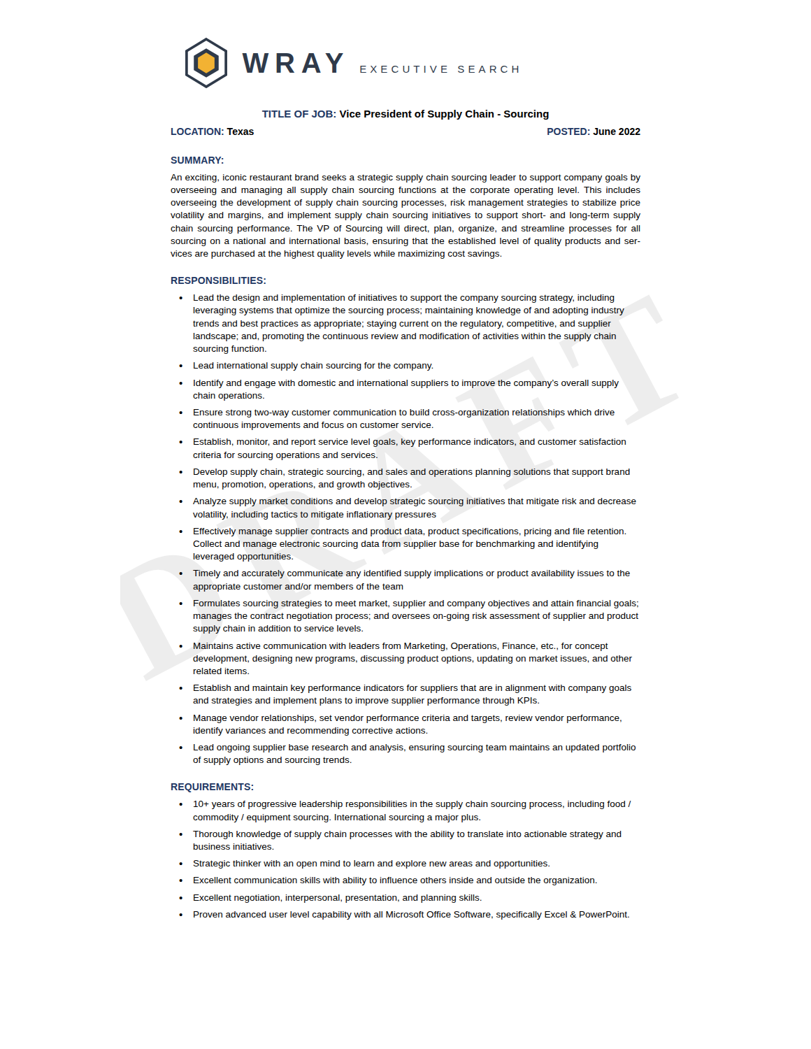DRAFT
WRAY Executive Search
TITLE OF JOB: Vice President of Supply Chain - Sourcing
LOCATION: Texas
POSTED: June 2022
SUMMARY:
An exciting, iconic restaurant brand seeks a strategic supply chain sourcing leader to support company goals by overseeing and managing all supply chain sourcing functions at the corporate operating level. This includes overseeing the development of supply chain sourcing processes, risk management strategies to stabilize price volatility and margins, and implement supply chain sourcing initiatives to support short- and long-term supply chain sourcing performance. The VP of Sourcing will direct, plan, organize, and streamline processes for all sourcing on a national and international basis, ensuring that the established level of quality products and services are purchased at the highest quality levels while maximizing cost savings.
RESPONSIBILITIES:
Lead the design and implementation of initiatives to support the company sourcing strategy, including leveraging systems that optimize the sourcing process; maintaining knowledge of and adopting industry trends and best practices as appropriate; staying current on the regulatory, competitive, and supplier landscape; and, promoting the continuous review and modification of activities within the supply chain sourcing function.
Lead international supply chain sourcing for the company.
Identify and engage with domestic and international suppliers to improve the company’s overall supply chain operations.
Ensure strong two-way customer communication to build cross-organization relationships which drive continuous improvements and focus on customer service.
Establish, monitor, and report service level goals, key performance indicators, and customer satisfaction criteria for sourcing operations and services.
Develop supply chain, strategic sourcing, and sales and operations planning solutions that support brand menu, promotion, operations, and growth objectives.
Analyze supply market conditions and develop strategic sourcing initiatives that mitigate risk and decrease volatility, including tactics to mitigate inflationary pressures
Effectively manage supplier contracts and product data, product specifications, pricing and file retention. Collect and manage electronic sourcing data from supplier base for benchmarking and identifying leveraged opportunities.
Timely and accurately communicate any identified supply implications or product availability issues to the appropriate customer and/or members of the team
Formulates sourcing strategies to meet market, supplier and company objectives and attain financial goals; manages the contract negotiation process; and oversees on-going risk assessment of supplier and product supply chain in addition to service levels.
Maintains active communication with leaders from Marketing, Operations, Finance, etc., for concept development, designing new programs, discussing product options, updating on market issues, and other related items.
Establish and maintain key performance indicators for suppliers that are in alignment with company goals and strategies and implement plans to improve supplier performance through KPIs.
Manage vendor relationships, set vendor performance criteria and targets, review vendor performance, identify variances and recommending corrective actions.
Lead ongoing supplier base research and analysis, ensuring sourcing team maintains an updated portfolio of supply options and sourcing trends.
REQUIREMENTS:
10+ years of progressive leadership responsibilities in the supply chain sourcing process, including food / commodity / equipment sourcing. International sourcing a major plus.
Thorough knowledge of supply chain processes with the ability to translate into actionable strategy and business initiatives.
Strategic thinker with an open mind to learn and explore new areas and opportunities.
Excellent communication skills with ability to influence others inside and outside the organization.
Excellent negotiation, interpersonal, presentation, and planning skills.
Proven advanced user level capability with all Microsoft Office Software, specifically Excel & PowerPoint.